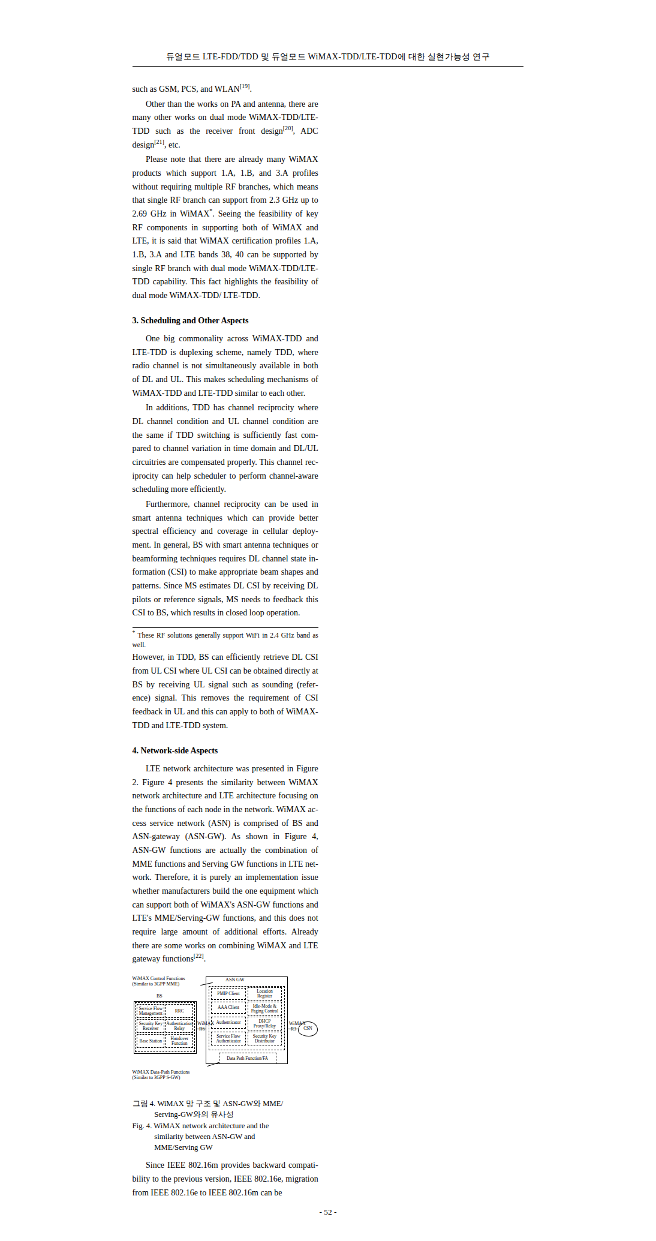듀얼모드 LTE-FDD/TDD 및 듀얼모드 WiMAX-TDD/LTE-TDD에 대한 실현가능성 연구
such as GSM, PCS, and WLAN[19].
Other than the works on PA and antenna, there are many other works on dual mode WiMAX-TDD/LTE-TDD such as the receiver front design[20], ADC design[21], etc.
Please note that there are already many WiMAX products which support 1.A, 1.B, and 3.A profiles without requiring multiple RF branches, which means that single RF branch can support from 2.3 GHz up to 2.69 GHz in WiMAX*. Seeing the feasibility of key RF components in supporting both of WiMAX and LTE, it is said that WiMAX certification profiles 1.A, 1.B, 3.A and LTE bands 38, 40 can be supported by single RF branch with dual mode WiMAX-TDD/LTE-TDD capability. This fact highlights the feasibility of dual mode WiMAX-TDD/ LTE-TDD.
3. Scheduling and Other Aspects
One big commonality across WiMAX-TDD and LTE-TDD is duplexing scheme, namely TDD, where radio channel is not simultaneously available in both of DL and UL. This makes scheduling mechanisms of WiMAX-TDD and LTE-TDD similar to each other.
In additions, TDD has channel reciprocity where DL channel condition and UL channel condition are the same if TDD switching is sufficiently fast compared to channel variation in time domain and DL/UL circuitries are compensated properly. This channel reciprocity can help scheduler to perform channel-aware scheduling more efficiently.
Furthermore, channel reciprocity can be used in smart antenna techniques which can provide better spectral efficiency and coverage in cellular deployment. In general, BS with smart antenna techniques or beamforming techniques requires DL channel state information (CSI) to make appropriate beam shapes and patterns. Since MS estimates DL CSI by receiving DL pilots or reference signals, MS needs to feedback this CSI to BS, which results in closed loop operation.
* These RF solutions generally support WiFi in 2.4 GHz band as well.
However, in TDD, BS can efficiently retrieve DL CSI from UL CSI where UL CSI can be obtained directly at BS by receiving UL signal such as sounding (reference) signal. This removes the requirement of CSI feedback in UL and this can apply to both of WiMAX-TDD and LTE-TDD system.
4. Network-side Aspects
LTE network architecture was presented in Figure 2. Figure 4 presents the similarity between WiMAX network architecture and LTE architecture focusing on the functions of each node in the network. WiMAX access service network (ASN) is comprised of BS and ASN-gateway (ASN-GW). As shown in Figure 4, ASN-GW functions are actually the combination of MME functions and Serving GW functions in LTE network. Therefore, it is purely an implementation issue whether manufacturers build the one equipment which can support both of WiMAX's ASN-GW functions and LTE's MME/Serving-GW functions, and this does not require large amount of additional efforts. Already there are some works on combining WiMAX and LTE gateway functions[22].
WiMAX Control Functions
(Similar to 3GPP MME)
ASN GW
PMIP Client
Location
Register
AAA Client
Idle-Mode &
Paging Control
Authenticator
DHCP
Proxy/Relay
Service Flow
Authenticator
Security Key
Distributor
Data Path Function/FA
BS
Service Flow
Management
RRC
Security Key
Receiver
Authentication
Relay
Base Station
Handover
Function
WiMAX
R6
WiMAX
R3
CSN
WiMAX Data-Path Functions
(Similar to 3GPP S-GW)
그림 4. WiMAX 망 구조 및 ASN-GW와 MME/ Serving-GW와의 유사성 Fig. 4. WiMAX network architecture and the similarity between ASN-GW and MME/Serving GW
Since IEEE 802.16m provides backward compatibility to the previous version, IEEE 802.16e, migration from IEEE 802.16e to IEEE 802.16m can be
- 52 -